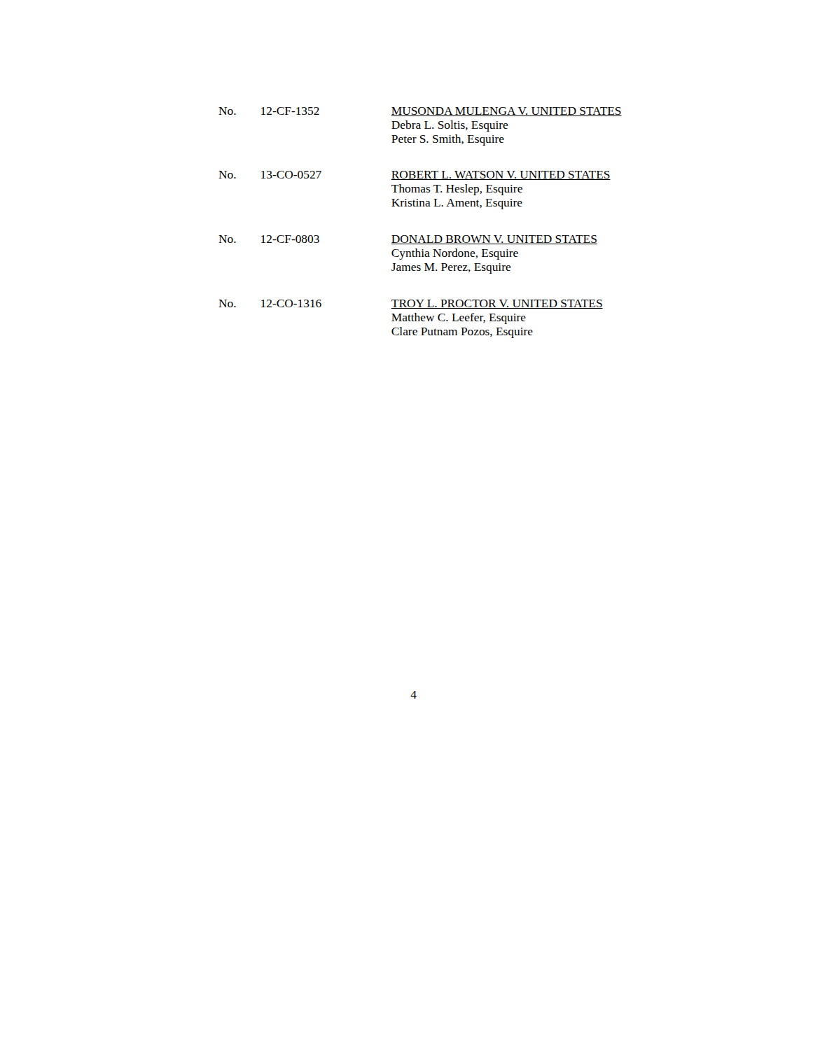| No. | 12-CF-1352 | MUSONDA MULENGA V. UNITED STATES Debra L. Soltis, Esquire Peter S. Smith, Esquire |
| No. | 13-CO-0527 | ROBERT L. WATSON V. UNITED STATES Thomas T. Heslep, Esquire Kristina L. Ament, Esquire |
| No. | 12-CF-0803 | DONALD BROWN V. UNITED STATES Cynthia Nordone, Esquire James M. Perez, Esquire |
| No. | 12-CO-1316 | TROY L. PROCTOR V. UNITED STATES Matthew C. Leefer, Esquire Clare Putnam Pozos, Esquire |
4